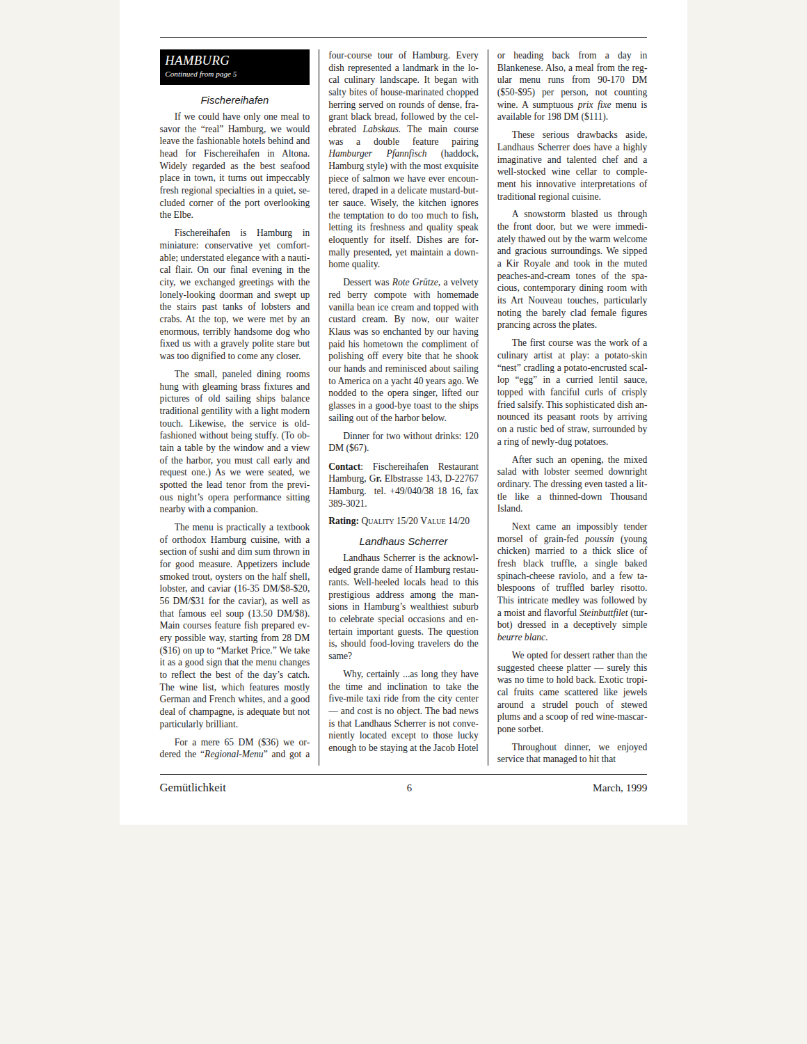HAMBURG
Continued from page 5
Fischereihafen
If we could have only one meal to savor the “real” Hamburg, we would leave the fashionable hotels behind and head for Fischereihafen in Altona. Widely regarded as the best seafood place in town, it turns out impeccably fresh regional specialties in a quiet, secluded corner of the port overlooking the Elbe.
Fischereihafen is Hamburg in miniature: conservative yet comfortable; understated elegance with a nautical flair. On our final evening in the city, we exchanged greetings with the lonely-looking doorman and swept up the stairs past tanks of lobsters and crabs. At the top, we were met by an enormous, terribly handsome dog who fixed us with a gravely polite stare but was too dignified to come any closer.
The small, paneled dining rooms hung with gleaming brass fixtures and pictures of old sailing ships balance traditional gentility with a light modern touch. Likewise, the service is old-fashioned without being stuffy. (To obtain a table by the window and a view of the harbor, you must call early and request one.) As we were seated, we spotted the lead tenor from the previous night’s opera performance sitting nearby with a companion.
The menu is practically a textbook of orthodox Hamburg cuisine, with a section of sushi and dim sum thrown in for good measure. Appetizers include smoked trout, oysters on the half shell, lobster, and caviar (16-35 DM/$8-$20, 56 DM/$31 for the caviar), as well as that famous eel soup (13.50 DM/$8). Main courses feature fish prepared every possible way, starting from 28 DM ($16) on up to “Market Price.” We take it as a good sign that the menu changes to reflect the best of the day’s catch. The wine list, which features mostly German and French whites, and a good deal of champagne, is adequate but not particularly brilliant.
For a mere 65 DM ($36) we ordered the “Regional-Menu” and got a four-course tour of Hamburg. Every dish represented a landmark in the local culinary landscape. It began with salty bites of house-marinated chopped herring served on rounds of dense, fragrant black bread, followed by the celebrated Labskaus. The main course was a double feature pairing Hamburger Pfannfisch (haddock, Hamburg style) with the most exquisite piece of salmon we have ever encountered, draped in a delicate mustard-butter sauce. Wisely, the kitchen ignores the temptation to do too much to fish, letting its freshness and quality speak eloquently for itself. Dishes are formally presented, yet maintain a down-home quality.
Dessert was Rote Grütze, a velvety red berry compote with homemade vanilla bean ice cream and topped with custard cream. By now, our waiter Klaus was so enchanted by our having paid his hometown the compliment of polishing off every bite that he shook our hands and reminisced about sailing to America on a yacht 40 years ago. We nodded to the opera singer, lifted our glasses in a good-bye toast to the ships sailing out of the harbor below.
Dinner for two without drinks: 120 DM ($67).
Contact: Fischereihafen Restaurant Hamburg, Gr. Elbstrasse 143, D-22767 Hamburg. tel. +49/040/38 18 16, fax 389-3021.
Rating: Quality 15/20 Value 14/20
Landhaus Scherrer
Landhaus Scherrer is the acknowledged grande dame of Hamburg restaurants. Well-heeled locals head to this prestigious address among the mansions in Hamburg’s wealthiest suburb to celebrate special occasions and entertain important guests. The question is, should food-loving travelers do the same?
Why, certainly ...as long they have the time and inclination to take the five-mile taxi ride from the city center — and cost is no object. The bad news is that Landhaus Scherrer is not conveniently located except to those lucky enough to be staying at the Jacob Hotel or heading back from a day in Blankenese. Also, a meal from the regular menu runs from 90-170 DM ($50-$95) per person, not counting wine. A sumptuous prix fixe menu is available for 198 DM ($111).
These serious drawbacks aside, Landhaus Scherrer does have a highly imaginative and talented chef and a well-stocked wine cellar to complement his innovative interpretations of traditional regional cuisine.
A snowstorm blasted us through the front door, but we were immediately thawed out by the warm welcome and gracious surroundings. We sipped a Kir Royale and took in the muted peaches-and-cream tones of the spacious, contemporary dining room with its Art Nouveau touches, particularly noting the barely clad female figures prancing across the plates.
The first course was the work of a culinary artist at play: a potato-skin “nest” cradling a potato-encrusted scallop “egg” in a curried lentil sauce, topped with fanciful curls of crisply fried salsify. This sophisticated dish announced its peasant roots by arriving on a rustic bed of straw, surrounded by a ring of newly-dug potatoes.
After such an opening, the mixed salad with lobster seemed downright ordinary. The dressing even tasted a little like a thinned-down Thousand Island.
Next came an impossibly tender morsel of grain-fed poussin (young chicken) married to a thick slice of fresh black truffle, a single baked spinach-cheese raviolo, and a few tablespoons of truffled barley risotto. This intricate medley was followed by a moist and flavorful Steinbuttfilet (turbot) dressed in a deceptively simple beurre blanc.
We opted for dessert rather than the suggested cheese platter — surely this was no time to hold back. Exotic tropical fruits came scattered like jewels around a strudel pouch of stewed plums and a scoop of red wine-mascarpone sorbet.
Throughout dinner, we enjoyed service that managed to hit that
Gemütlichkeit
6
March, 1999